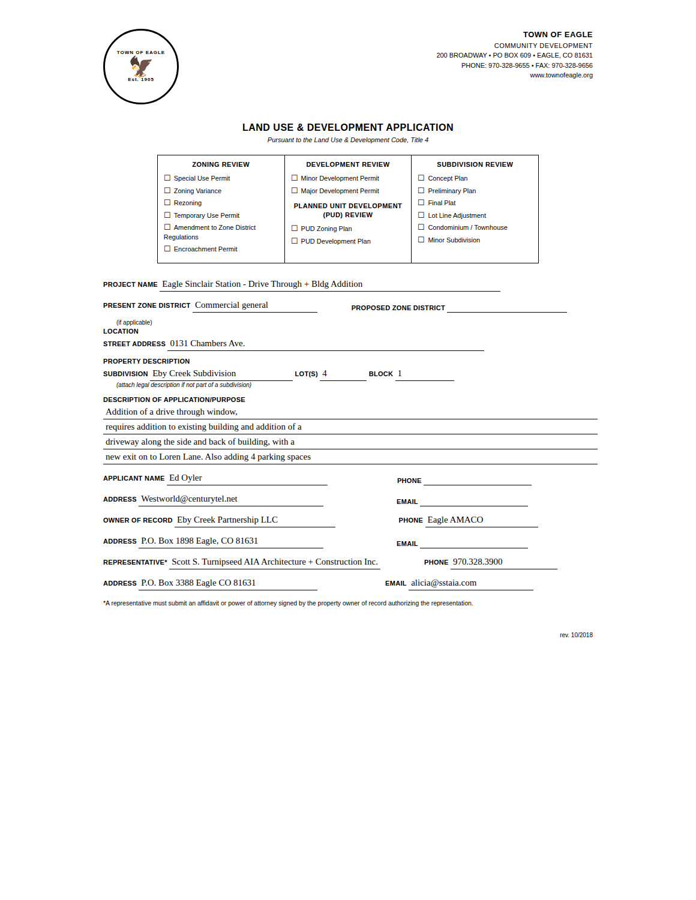TOWN OF EAGLE
🦅
Est. 1905
TOWN OF EAGLE
COMMUNITY DEVELOPMENT
200 BROADWAY • PO BOX 609 • EAGLE, CO 81631
PHONE: 970-328-9655 • FAX: 970-328-9656
www.townofeagle.org
LAND USE & DEVELOPMENT APPLICATION
Pursuant to the Land Use & Development Code, Title 4
| ZONING REVIEW Special Use Permit Zoning Variance Rezoning Temporary Use Permit Amendment to Zone District Regulations Encroachment Permit | DEVELOPMENT REVIEW Minor Development Permit Major Development Permit PLANNED UNIT DEVELOPMENT (PUD) REVIEW PUD Zoning Plan PUD Development Plan | SUBDIVISION REVIEW Concept Plan Preliminary Plan Final Plat Lot Line Adjustment Condominium / Townhouse Minor Subdivision |
Project Name Eagle Sinclair Station - Drive Through + Bldg Addition
Present Zone District Commercial general
Proposed Zone District
(if applicable)
Location
Street Address 0131 Chambers Ave.
Property Description
Subdivision Eby Creek Subdivision Lot(s) 4 Block 1
(attach legal description if not part of a subdivision)
Description of Application/Purpose Addition of a drive through window, requires addition to existing building and addition of a driveway along the side and back of building, with a new exit on to Loren Lane. Also adding 4 parking spaces
Applicant Name Ed Oyler
Phone
Address Westworld@centurytel.net
Email
Owner of Record Eby Creek Partnership LLC
Phone Eagle AMACO
Address P.O. Box 1898 Eagle, CO 81631
Email
Representative* Scott S. Turnipseed AIA Architecture + Construction Inc.
Phone 970.328.3900
Address P.O. Box 3388 Eagle CO 81631
Email alicia@sstaia.com
*A representative must submit an affidavit or power of attorney signed by the property owner of record authorizing the representation.
rev. 10/2018